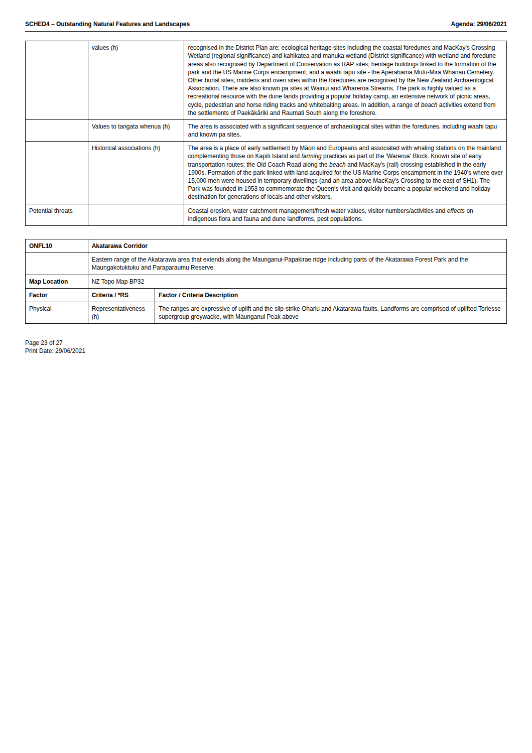SCHED4 – Outstanding Natural Features and Landscapes Agenda: 29/06/2021
| | values (h) | recognised in the District Plan are: ecological heritage sites including the coastal foredunes and MacKay's Crossing Wetland (regional significance) and kahikatea and manuka wetland (District significance) with wetland and foredune areas also recognised by Department of Conservation as RAP sites; heritage buildings linked to the formation of the park and the US Marine Corps encampment; and a waahi tapu site - the Aperahama Mutu-Mira Whanau Cemetery. Other burial sites, middens and oven sites within the foredunes are recognised by the New Zealand Archaeological Association. There are also known pa sites at Wainui and Whareroa Streams. The park is highly valued as a recreational resource with the dune lands providing a popular holiday camp, an extensive network of picnic areas, cycle, pedestrian and horse riding tracks and whitebaiting areas. In addition, a range of beach activities extend from the settlements of Paekākāriki and Raumati South along the foreshore. |
| | Values to tangata whenua (h) | The area is associated with a significant sequence of archaeological sites within the foredunes, including waahi tapu and known pa sites. |
| | Historical associations (h) | The area is a place of early settlement by Māori and Europeans and associated with whaling stations on the mainland complementing those on Kapiti Island and farming practices as part of the 'Wareroa' Block. Known site of early transportation routes; the Old Coach Road along the beach and MacKay's (rail) crossing established in the early 1900s. Formation of the park linked with land acquired for the US Marine Corps encampment in the 1940's where over 15,000 men were housed in temporary dwellings (and an area above MacKay's Crossing to the east of SH1). The Park was founded in 1953 to commemorate the Queen's visit and quickly became a popular weekend and holiday destination for generations of locals and other visitors. |
| Potential threats | | Coastal erosion, water catchment management/fresh water values, visitor numbers/activities and effects on indigenous flora and fauna and dune landforms, pest populations. |
| ONFL10 | Akatarawa Corridor |
| | Eastern range of the Akatarawa area that extends along the Maunganui-Papakirae ridge including parts of the Akatarawa Forest Park and the Maungakotuktuku and Paraparaumu Reserve. |
| Map Location | NZ Topo Map BP32 |
| Factor | Criteria / *RS | Factor / Criteria Description |
| Physical | Representativeness (h) | The ranges are expressive of uplift and the slip-strike Ohariu and Akatarawa faults. Landforms are comprised of uplifted Torlesse supergroup greywacke, with Maunganui Peak above |
Page 23 of 27
Print Date: 29/06/2021